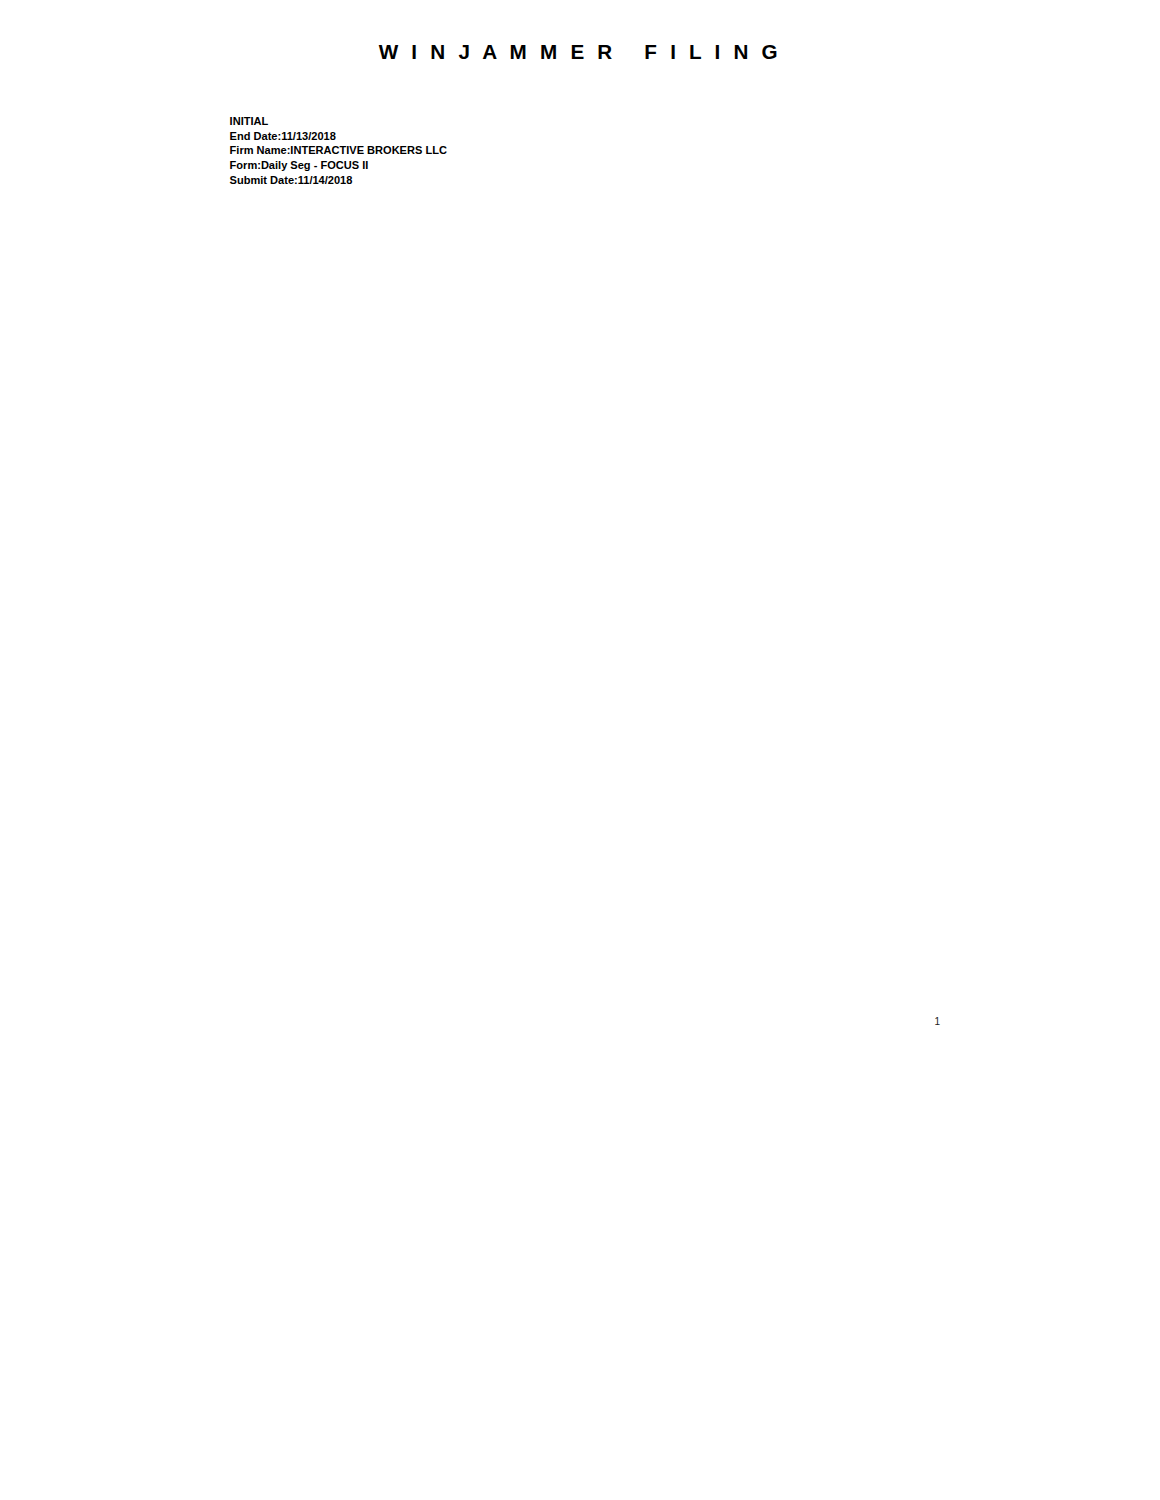W I N J A M M E R F I L I N G
INITIAL
End Date:11/13/2018
Firm Name:INTERACTIVE BROKERS LLC
Form:Daily Seg - FOCUS II
Submit Date:11/14/2018
1